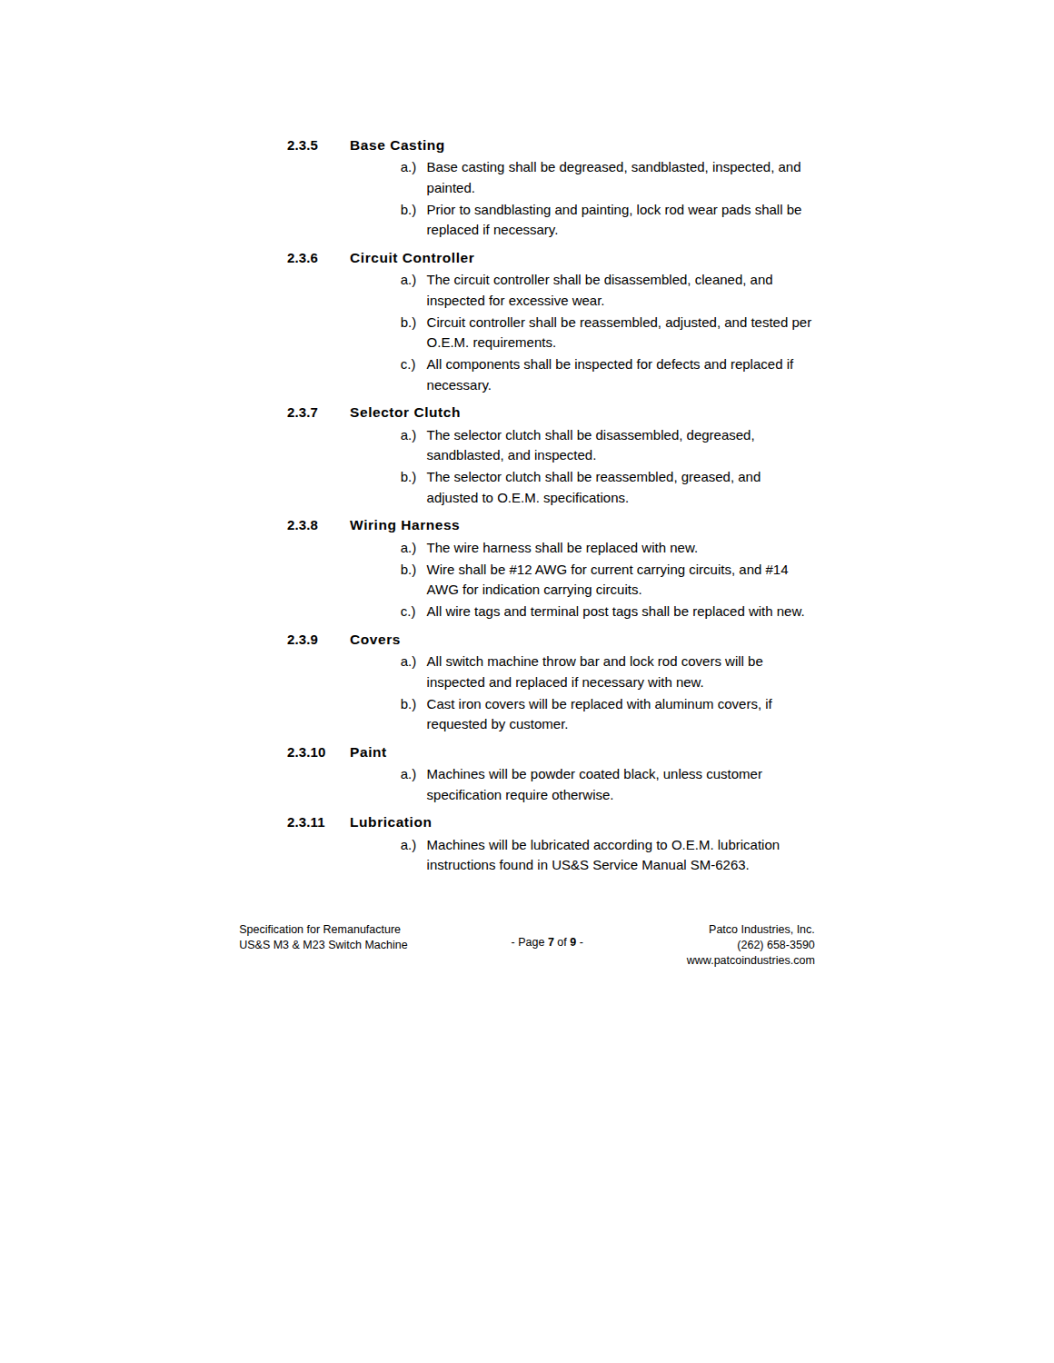2.3.5 Base Casting
a.) Base casting shall be degreased, sandblasted, inspected, and painted.
b.) Prior to sandblasting and painting, lock rod wear pads shall be replaced if necessary.
2.3.6 Circuit Controller
a.) The circuit controller shall be disassembled, cleaned, and inspected for excessive wear.
b.) Circuit controller shall be reassembled, adjusted, and tested per O.E.M. requirements.
c.) All components shall be inspected for defects and replaced if necessary.
2.3.7 Selector Clutch
a.) The selector clutch shall be disassembled, degreased, sandblasted, and inspected.
b.) The selector clutch shall be reassembled, greased, and adjusted to O.E.M. specifications.
2.3.8 Wiring Harness
a.) The wire harness shall be replaced with new.
b.) Wire shall be #12 AWG for current carrying circuits, and #14 AWG for indication carrying circuits.
c.) All wire tags and terminal post tags shall be replaced with new.
2.3.9 Covers
a.) All switch machine throw bar and lock rod covers will be inspected and replaced if necessary with new.
b.) Cast iron covers will be replaced with aluminum covers, if requested by customer.
2.3.10 Paint
a.) Machines will be powder coated black, unless customer specification require otherwise.
2.3.11 Lubrication
a.) Machines will be lubricated according to O.E.M. lubrication instructions found in US&S Service Manual SM-6263.
Specification for Remanufacture
US&S M3 & M23 Switch Machine
- Page 7 of 9 -
Patco Industries, Inc.
(262) 658-3590
www.patcoindustries.com